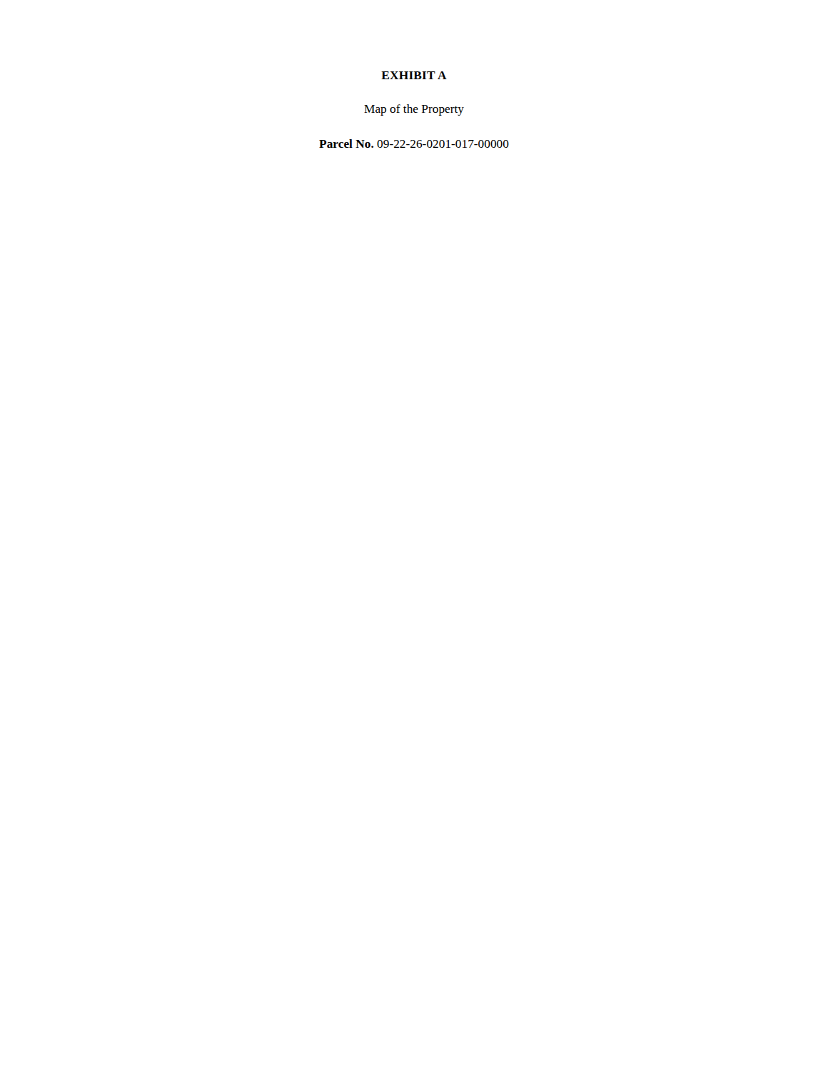EXHIBIT A
Map of the Property
Parcel No. 09-22-26-0201-017-00000